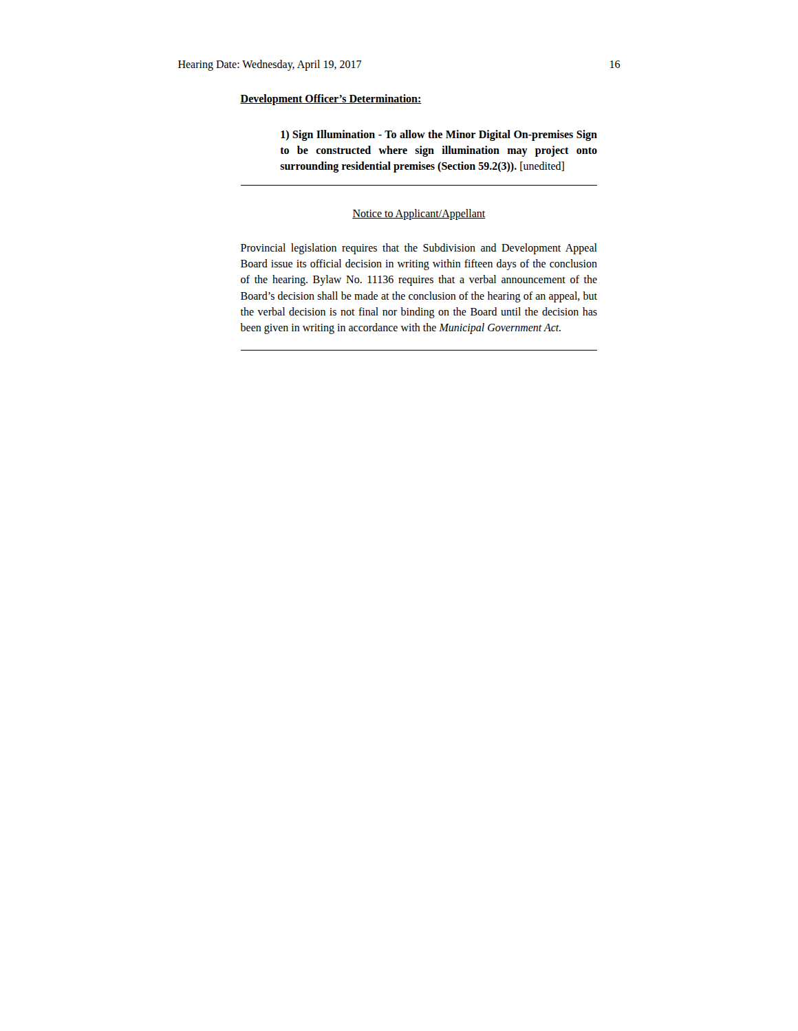Hearing Date: Wednesday, April 19, 2017
16
Development Officer’s Determination:
1) Sign Illumination - To allow the Minor Digital On-premises Sign to be constructed where sign illumination may project onto surrounding residential premises (Section 59.2(3)). [unedited]
Notice to Applicant/Appellant
Provincial legislation requires that the Subdivision and Development Appeal Board issue its official decision in writing within fifteen days of the conclusion of the hearing. Bylaw No. 11136 requires that a verbal announcement of the Board’s decision shall be made at the conclusion of the hearing of an appeal, but the verbal decision is not final nor binding on the Board until the decision has been given in writing in accordance with the Municipal Government Act.